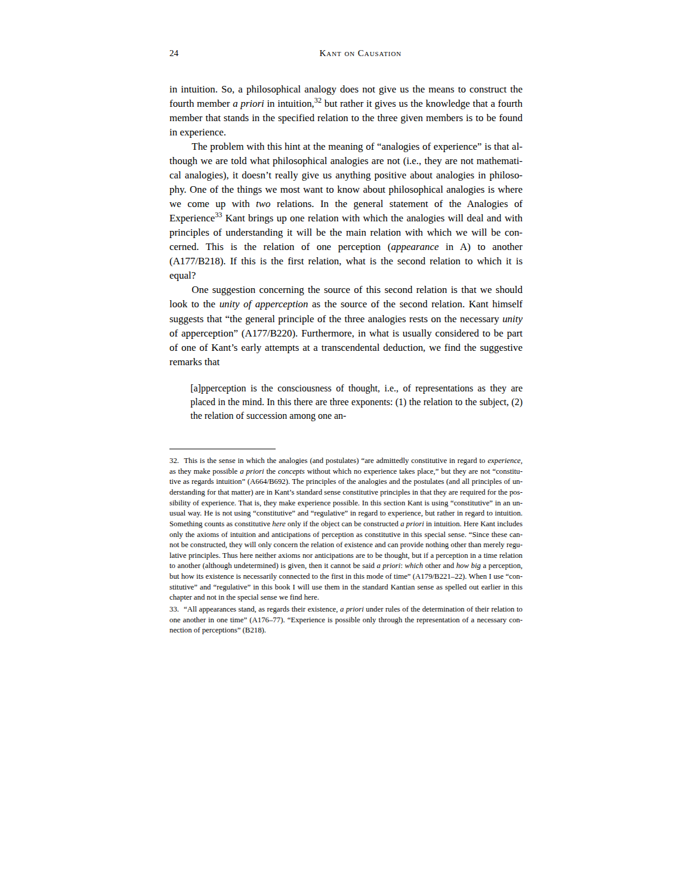24
Kant on Causation
in intuition. So, a philosophical analogy does not give us the means to construct the fourth member a priori in intuition,32 but rather it gives us the knowledge that a fourth member that stands in the specified relation to the three given members is to be found in experience.
The problem with this hint at the meaning of “analogies of experience” is that although we are told what philosophical analogies are not (i.e., they are not mathematical analogies), it doesn’t really give us anything positive about analogies in philosophy. One of the things we most want to know about philosophical analogies is where we come up with two relations. In the general statement of the Analogies of Experience33 Kant brings up one relation with which the analogies will deal and with principles of understanding it will be the main relation with which we will be concerned. This is the relation of one perception (appearance in A) to another (A177/B218). If this is the first relation, what is the second relation to which it is equal?
One suggestion concerning the source of this second relation is that we should look to the unity of apperception as the source of the second relation. Kant himself suggests that “the general principle of the three analogies rests on the necessary unity of apperception” (A177/B220). Furthermore, in what is usually considered to be part of one of Kant’s early attempts at a transcendental deduction, we find the suggestive remarks that
[a]pperception is the consciousness of thought, i.e., of representations as they are placed in the mind. In this there are three exponents: (1) the relation to the subject, (2) the relation of succession among one an-
32. This is the sense in which the analogies (and postulates) “are admittedly constitutive in regard to experience, as they make possible a priori the concepts without which no experience takes place,” but they are not “constitutive as regards intuition” (A664/B692). The principles of the analogies and the postulates (and all principles of understanding for that matter) are in Kant’s standard sense constitutive principles in that they are required for the possibility of experience. That is, they make experience possible. In this section Kant is using “constitutive” in an unusual way. He is not using “constitutive” and “regulative” in regard to experience, but rather in regard to intuition. Something counts as constitutive here only if the object can be constructed a priori in intuition. Here Kant includes only the axioms of intuition and anticipations of perception as constitutive in this special sense. “Since these cannot be constructed, they will only concern the relation of existence and can provide nothing other than merely regulative principles. Thus here neither axioms nor anticipations are to be thought, but if a perception in a time relation to another (although undetermined) is given, then it cannot be said a priori: which other and how big a perception, but how its existence is necessarily connected to the first in this mode of time” (A179/B221–22). When I use “constitutive” and “regulative” in this book I will use them in the standard Kantian sense as spelled out earlier in this chapter and not in the special sense we find here.
33. “All appearances stand, as regards their existence, a priori under rules of the determination of their relation to one another in one time” (A176–77). “Experience is possible only through the representation of a necessary connection of perceptions” (B218).